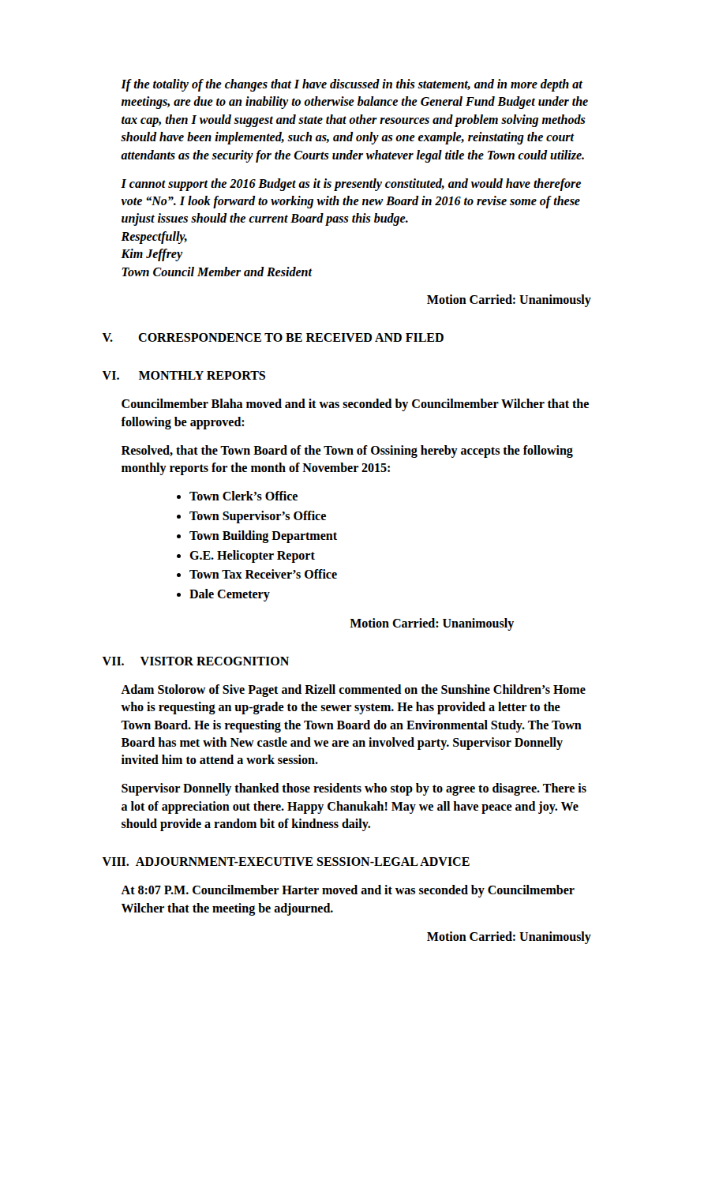If the totality of the changes that I have discussed in this statement, and in more depth at meetings, are due to an inability to otherwise balance the General Fund Budget under the tax cap, then I would suggest and state that other resources and problem solving methods should have been implemented, such as, and only as one example, reinstating the court attendants as the security for the Courts under whatever legal title the Town could utilize.
I cannot support the 2016 Budget as it is presently constituted, and would have therefore vote “No”. I look forward to working with the new Board in 2016 to revise some of these unjust issues should the current Board pass this budge.
Respectfully,
Kim Jeffrey
Town Council Member and Resident
Motion Carried: Unanimously
V. CORRESPONDENCE TO BE RECEIVED AND FILED
VI. MONTHLY REPORTS
Councilmember Blaha moved and it was seconded by Councilmember Wilcher that the following be approved:
Resolved, that the Town Board of the Town of Ossining hereby accepts the following monthly reports for the month of November 2015:
Town Clerk’s Office
Town Supervisor’s Office
Town Building Department
G.E. Helicopter Report
Town Tax Receiver’s Office
Dale Cemetery
Motion Carried: Unanimously
VII. VISITOR RECOGNITION
Adam Stolorow of Sive Paget and Rizell commented on the Sunshine Children’s Home who is requesting an up-grade to the sewer system. He has provided a letter to the Town Board. He is requesting the Town Board do an Environmental Study. The Town Board has met with New castle and we are an involved party. Supervisor Donnelly invited him to attend a work session.
Supervisor Donnelly thanked those residents who stop by to agree to disagree. There is a lot of appreciation out there. Happy Chanukah! May we all have peace and joy. We should provide a random bit of kindness daily.
VIII. ADJOURNMENT-EXECUTIVE SESSION-LEGAL ADVICE
At 8:07 P.M. Councilmember Harter moved and it was seconded by Councilmember Wilcher that the meeting be adjourned.
Motion Carried: Unanimously